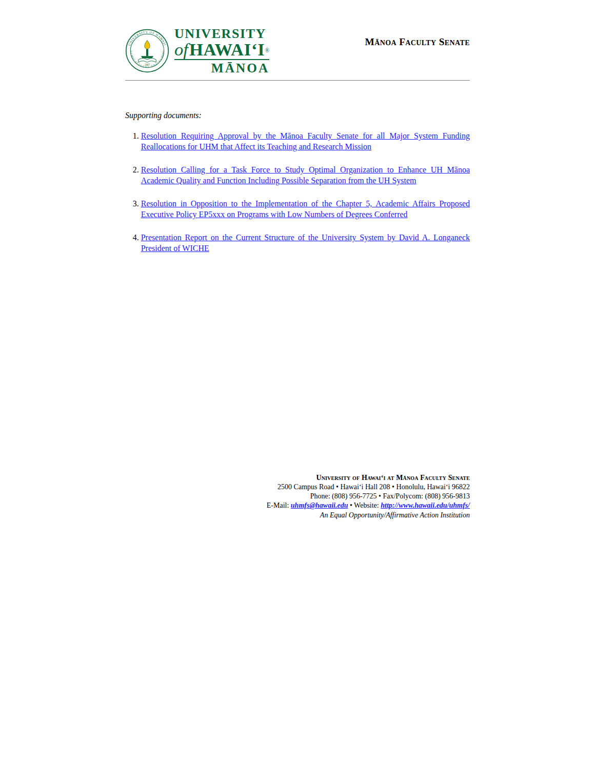UNIVERSITY OF HAWAII UA MAU KE EA O KA ʻĀINA I KA PONO 1907
UNIVERSITY of HAWAI‘I®
MĀNOA
Mānoa Faculty Senate
Supporting documents:
Resolution Requiring Approval by the Mānoa Faculty Senate for all Major System Funding Reallocations for UHM that Affect its Teaching and Research Mission
Resolution Calling for a Task Force to Study Optimal Organization to Enhance UH Mānoa Academic Quality and Function Including Possible Separation from the UH System
Resolution in Opposition to the Implementation of the Chapter 5, Academic Affairs Proposed Executive Policy EP5xxx on Programs with Low Numbers of Degrees Conferred
Presentation Report on the Current Structure of the University System by David A. Longaneck President of WICHE
University of Hawai‘i at Mānoa Faculty Senate
2500 Campus Road • Hawai‘i Hall 208 • Honolulu, Hawai‘i 96822
Phone: (808) 956-7725 • Fax/Polycom: (808) 956-9813
E-Mail: uhmfs@hawaii.edu • Website: http://www.hawaii.edu/uhmfs/
An Equal Opportunity/Affirmative Action Institution